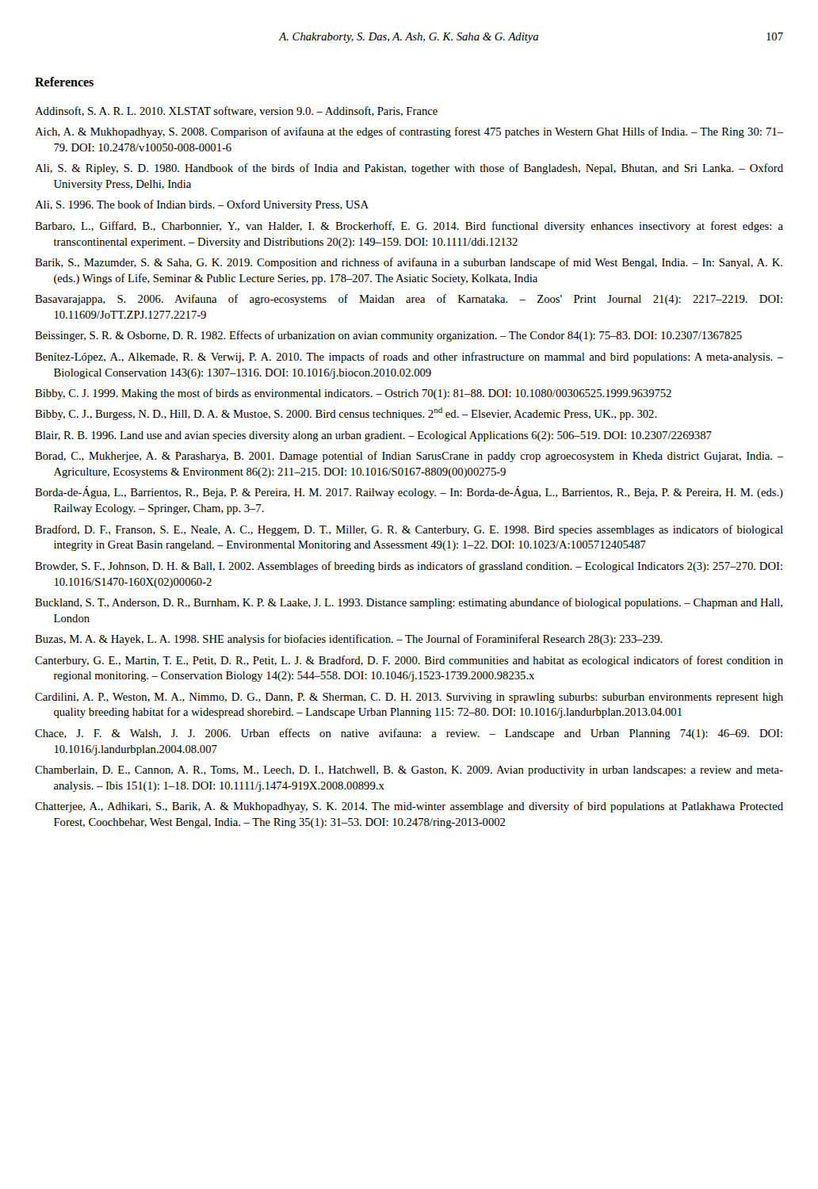A. Chakraborty, S. Das, A. Ash, G. K. Saha & G. Aditya 107
References
Addinsoft, S. A. R. L. 2010. XLSTAT software, version 9.0. – Addinsoft, Paris, France
Aich, A. & Mukhopadhyay, S. 2008. Comparison of avifauna at the edges of contrasting forest 475 patches in Western Ghat Hills of India. – The Ring 30: 71–79. DOI: 10.2478/v10050-008-0001-6
Ali, S. & Ripley, S. D. 1980. Handbook of the birds of India and Pakistan, together with those of Bangladesh, Nepal, Bhutan, and Sri Lanka. – Oxford University Press, Delhi, India
Ali, S. 1996. The book of Indian birds. – Oxford University Press, USA
Barbaro, L., Giffard, B., Charbonnier, Y., van Halder, I. & Brockerhoff, E. G. 2014. Bird functional diversity enhances insectivory at forest edges: a transcontinental experiment. – Diversity and Distributions 20(2): 149–159. DOI: 10.1111/ddi.12132
Barik, S., Mazumder, S. & Saha, G. K. 2019. Composition and richness of avifauna in a suburban landscape of mid West Bengal, India. – In: Sanyal, A. K. (eds.) Wings of Life, Seminar & Public Lecture Series, pp. 178–207. The Asiatic Society, Kolkata, India
Basavarajappa, S. 2006. Avifauna of agro-ecosystems of Maidan area of Karnataka. – Zoos' Print Journal 21(4): 2217–2219. DOI: 10.11609/JoTT.ZPJ.1277.2217-9
Beissinger, S. R. & Osborne, D. R. 1982. Effects of urbanization on avian community organization. – The Condor 84(1): 75–83. DOI: 10.2307/1367825
Benítez-López, A., Alkemade, R. & Verwij, P. A. 2010. The impacts of roads and other infrastructure on mammal and bird populations: A meta-analysis. – Biological Conservation 143(6): 1307–1316. DOI: 10.1016/j.biocon.2010.02.009
Bibby, C. J. 1999. Making the most of birds as environmental indicators. – Ostrich 70(1): 81–88. DOI: 10.1080/00306525.1999.9639752
Bibby, C. J., Burgess, N. D., Hill, D. A. & Mustoe, S. 2000. Bird census techniques. 2nd ed. – Elsevier, Academic Press, UK., pp. 302.
Blair, R. B. 1996. Land use and avian species diversity along an urban gradient. – Ecological Applications 6(2): 506–519. DOI: 10.2307/2269387
Borad, C., Mukherjee, A. & Parasharya, B. 2001. Damage potential of Indian SarusCrane in paddy crop agroecosystem in Kheda district Gujarat, India. – Agriculture, Ecosystems & Environment 86(2): 211–215. DOI: 10.1016/S0167-8809(00)00275-9
Borda-de-Água, L., Barrientos, R., Beja, P. & Pereira, H. M. 2017. Railway ecology. – In: Borda-de-Água, L., Barrientos, R., Beja, P. & Pereira, H. M. (eds.) Railway Ecology. – Springer, Cham, pp. 3–7.
Bradford, D. F., Franson, S. E., Neale, A. C., Heggem, D. T., Miller, G. R. & Canterbury, G. E. 1998. Bird species assemblages as indicators of biological integrity in Great Basin rangeland. – Environmental Monitoring and Assessment 49(1): 1–22. DOI: 10.1023/A:1005712405487
Browder, S. F., Johnson, D. H. & Ball, I. 2002. Assemblages of breeding birds as indicators of grassland condition. – Ecological Indicators 2(3): 257–270. DOI: 10.1016/S1470-160X(02)00060-2
Buckland, S. T., Anderson, D. R., Burnham, K. P. & Laake, J. L. 1993. Distance sampling: estimating abundance of biological populations. – Chapman and Hall, London
Buzas, M. A. & Hayek, L. A. 1998. SHE analysis for biofacies identification. – The Journal of Foraminiferal Research 28(3): 233–239.
Canterbury, G. E., Martin, T. E., Petit, D. R., Petit, L. J. & Bradford, D. F. 2000. Bird communities and habitat as ecological indicators of forest condition in regional monitoring. – Conservation Biology 14(2): 544–558. DOI: 10.1046/j.1523-1739.2000.98235.x
Cardilini, A. P., Weston, M. A., Nimmo, D. G., Dann, P. & Sherman, C. D. H. 2013. Surviving in sprawling suburbs: suburban environments represent high quality breeding habitat for a widespread shorebird. – Landscape Urban Planning 115: 72–80. DOI: 10.1016/j.landurbplan.2013.04.001
Chace, J. F. & Walsh, J. J. 2006. Urban effects on native avifauna: a review. – Landscape and Urban Planning 74(1): 46–69. DOI: 10.1016/j.landurbplan.2004.08.007
Chamberlain, D. E., Cannon, A. R., Toms, M., Leech, D. I., Hatchwell, B. & Gaston, K. 2009. Avian productivity in urban landscapes: a review and meta-analysis. – Ibis 151(1): 1–18. DOI: 10.1111/j.1474-919X.2008.00899.x
Chatterjee, A., Adhikari, S., Barik, A. & Mukhopadhyay, S. K. 2014. The mid-winter assemblage and diversity of bird populations at Patlakhawa Protected Forest, Coochbehar, West Bengal, India. – The Ring 35(1): 31–53. DOI: 10.2478/ring-2013-0002